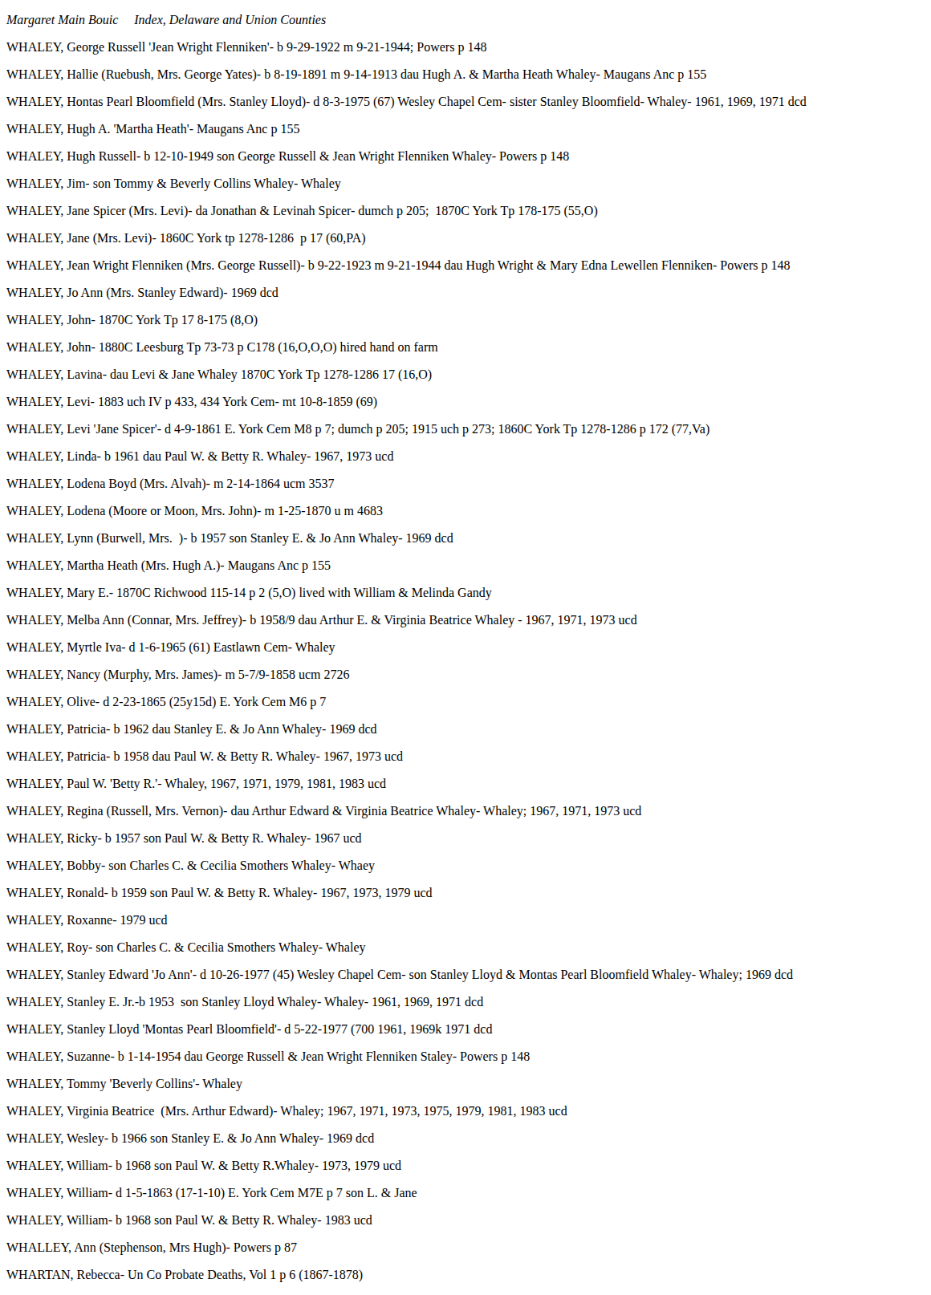Margaret Main Bouic Index, Delaware and Union Counties
WHALEY, George Russell 'Jean Wright Flenniken'- b 9-29-1922 m 9-21-1944; Powers p 148
WHALEY, Hallie (Ruebush, Mrs. George Yates)- b 8-19-1891 m 9-14-1913 dau Hugh A. & Martha Heath Whaley- Maugans Anc p 155
WHALEY, Hontas Pearl Bloomfield (Mrs. Stanley Lloyd)- d 8-3-1975 (67) Wesley Chapel Cem- sister Stanley Bloomfield- Whaley- 1961, 1969, 1971 dcd
WHALEY, Hugh A. 'Martha Heath'- Maugans Anc p 155
WHALEY, Hugh Russell- b 12-10-1949 son George Russell & Jean Wright Flenniken Whaley- Powers p 148
WHALEY, Jim- son Tommy & Beverly Collins Whaley- Whaley
WHALEY, Jane Spicer (Mrs. Levi)- da Jonathan & Levinah Spicer- dumch p 205; 1870C York Tp 178-175 (55,O)
WHALEY, Jane (Mrs. Levi)- 1860C York tp 1278-1286 p 17 (60,PA)
WHALEY, Jean Wright Flenniken (Mrs. George Russell)- b 9-22-1923 m 9-21-1944 dau Hugh Wright & Mary Edna Lewellen Flenniken- Powers p 148
WHALEY, Jo Ann (Mrs. Stanley Edward)- 1969 dcd
WHALEY, John- 1870C York Tp 17 8-175 (8,O)
WHALEY, John- 1880C Leesburg Tp 73-73 p C178 (16,O,O,O) hired hand on farm
WHALEY, Lavina- dau Levi & Jane Whaley 1870C York Tp 1278-1286 17 (16,O)
WHALEY, Levi- 1883 uch IV p 433, 434 York Cem- mt 10-8-1859 (69)
WHALEY, Levi 'Jane Spicer'- d 4-9-1861 E. York Cem M8 p 7; dumch p 205; 1915 uch p 273; 1860C York Tp 1278-1286 p 172 (77,Va)
WHALEY, Linda- b 1961 dau Paul W. & Betty R. Whaley- 1967, 1973 ucd
WHALEY, Lodena Boyd (Mrs. Alvah)- m 2-14-1864 ucm 3537
WHALEY, Lodena (Moore or Moon, Mrs. John)- m 1-25-1870 u m 4683
WHALEY, Lynn (Burwell, Mrs. )- b 1957 son Stanley E. & Jo Ann Whaley- 1969 dcd
WHALEY, Martha Heath (Mrs. Hugh A.)- Maugans Anc p 155
WHALEY, Mary E.- 1870C Richwood 115-14 p 2 (5,O) lived with William & Melinda Gandy
WHALEY, Melba Ann (Connar, Mrs. Jeffrey)- b 1958/9 dau Arthur E. & Virginia Beatrice Whaley - 1967, 1971, 1973 ucd
WHALEY, Myrtle Iva- d 1-6-1965 (61) Eastlawn Cem- Whaley
WHALEY, Nancy (Murphy, Mrs. James)- m 5-7/9-1858 ucm 2726
WHALEY, Olive- d 2-23-1865 (25y15d) E. York Cem M6 p 7
WHALEY, Patricia- b 1962 dau Stanley E. & Jo Ann Whaley- 1969 dcd
WHALEY, Patricia- b 1958 dau Paul W. & Betty R. Whaley- 1967, 1973 ucd
WHALEY, Paul W. 'Betty R.'- Whaley, 1967, 1971, 1979, 1981, 1983 ucd
WHALEY, Regina (Russell, Mrs. Vernon)- dau Arthur Edward & Virginia Beatrice Whaley- Whaley; 1967, 1971, 1973 ucd
WHALEY, Ricky- b 1957 son Paul W. & Betty R. Whaley- 1967 ucd
WHALEY, Bobby- son Charles C. & Cecilia Smothers Whaley- Whaey
WHALEY, Ronald- b 1959 son Paul W. & Betty R. Whaley- 1967, 1973, 1979 ucd
WHALEY, Roxanne- 1979 ucd
WHALEY, Roy- son Charles C. & Cecilia Smothers Whaley- Whaley
WHALEY, Stanley Edward 'Jo Ann'- d 10-26-1977 (45) Wesley Chapel Cem- son Stanley Lloyd & Montas Pearl Bloomfield Whaley- Whaley; 1969 dcd
WHALEY, Stanley E. Jr.-b 1953 son Stanley Lloyd Whaley- Whaley- 1961, 1969, 1971 dcd
WHALEY, Stanley Lloyd 'Montas Pearl Bloomfield'- d 5-22-1977 (700 1961, 1969k 1971 dcd
WHALEY, Suzanne- b 1-14-1954 dau George Russell & Jean Wright Flenniken Staley- Powers p 148
WHALEY, Tommy 'Beverly Collins'- Whaley
WHALEY, Virginia Beatrice (Mrs. Arthur Edward)- Whaley; 1967, 1971, 1973, 1975, 1979, 1981, 1983 ucd
WHALEY, Wesley- b 1966 son Stanley E. & Jo Ann Whaley- 1969 dcd
WHALEY, William- b 1968 son Paul W. & Betty R.Whaley- 1973, 1979 ucd
WHALEY, William- d 1-5-1863 (17-1-10) E. York Cem M7E p 7 son L. & Jane
WHALEY, William- b 1968 son Paul W. & Betty R. Whaley- 1983 ucd
WHALLEY, Ann (Stephenson, Mrs Hugh)- Powers p 87
WHARTAN, Rebecca- Un Co Probate Deaths, Vol 1 p 6 (1867-1878)